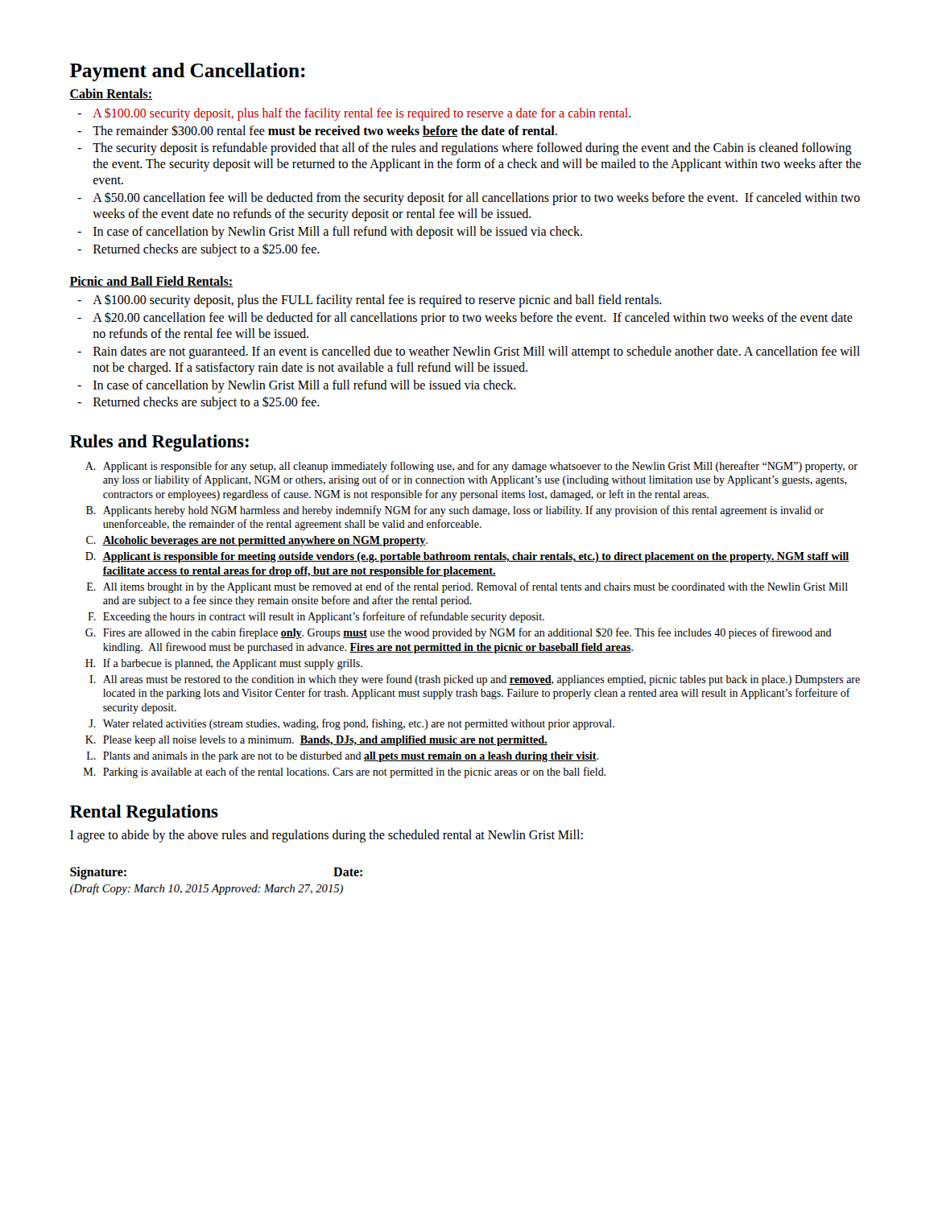Payment and Cancellation:
Cabin Rentals:
A $100.00 security deposit, plus half the facility rental fee is required to reserve a date for a cabin rental.
The remainder $300.00 rental fee must be received two weeks before the date of rental.
The security deposit is refundable provided that all of the rules and regulations where followed during the event and the Cabin is cleaned following the event. The security deposit will be returned to the Applicant in the form of a check and will be mailed to the Applicant within two weeks after the event.
A $50.00 cancellation fee will be deducted from the security deposit for all cancellations prior to two weeks before the event. If canceled within two weeks of the event date no refunds of the security deposit or rental fee will be issued.
In case of cancellation by Newlin Grist Mill a full refund with deposit will be issued via check.
Returned checks are subject to a $25.00 fee.
Picnic and Ball Field Rentals:
A $100.00 security deposit, plus the FULL facility rental fee is required to reserve picnic and ball field rentals.
A $20.00 cancellation fee will be deducted for all cancellations prior to two weeks before the event. If canceled within two weeks of the event date no refunds of the rental fee will be issued.
Rain dates are not guaranteed. If an event is cancelled due to weather Newlin Grist Mill will attempt to schedule another date. A cancellation fee will not be charged. If a satisfactory rain date is not available a full refund will be issued.
In case of cancellation by Newlin Grist Mill a full refund will be issued via check.
Returned checks are subject to a $25.00 fee.
Rules and Regulations:
Applicant is responsible for any setup, all cleanup immediately following use, and for any damage whatsoever to the Newlin Grist Mill (hereafter “NGM”) property, or any loss or liability of Applicant, NGM or others, arising out of or in connection with Applicant’s use (including without limitation use by Applicant’s guests, agents, contractors or employees) regardless of cause. NGM is not responsible for any personal items lost, damaged, or left in the rental areas.
Applicants hereby hold NGM harmless and hereby indemnify NGM for any such damage, loss or liability. If any provision of this rental agreement is invalid or unenforceable, the remainder of the rental agreement shall be valid and enforceable.
Alcoholic beverages are not permitted anywhere on NGM property.
Applicant is responsible for meeting outside vendors (e.g. portable bathroom rentals, chair rentals, etc.) to direct placement on the property. NGM staff will facilitate access to rental areas for drop off, but are not responsible for placement.
All items brought in by the Applicant must be removed at end of the rental period. Removal of rental tents and chairs must be coordinated with the Newlin Grist Mill and are subject to a fee since they remain onsite before and after the rental period.
Exceeding the hours in contract will result in Applicant’s forfeiture of refundable security deposit.
Fires are allowed in the cabin fireplace only. Groups must use the wood provided by NGM for an additional $20 fee. This fee includes 40 pieces of firewood and kindling. All firewood must be purchased in advance. Fires are not permitted in the picnic or baseball field areas.
If a barbecue is planned, the Applicant must supply grills.
All areas must be restored to the condition in which they were found (trash picked up and removed, appliances emptied, picnic tables put back in place.) Dumpsters are located in the parking lots and Visitor Center for trash. Applicant must supply trash bags. Failure to properly clean a rented area will result in Applicant’s forfeiture of security deposit.
Water related activities (stream studies, wading, frog pond, fishing, etc.) are not permitted without prior approval.
Please keep all noise levels to a minimum. Bands, DJs, and amplified music are not permitted.
Plants and animals in the park are not to be disturbed and all pets must remain on a leash during their visit.
Parking is available at each of the rental locations. Cars are not permitted in the picnic areas or on the ball field.
Rental Regulations
I agree to abide by the above rules and regulations during the scheduled rental at Newlin Grist Mill:
Signature:Date:
(Draft Copy: March 10, 2015 Approved: March 27, 2015)